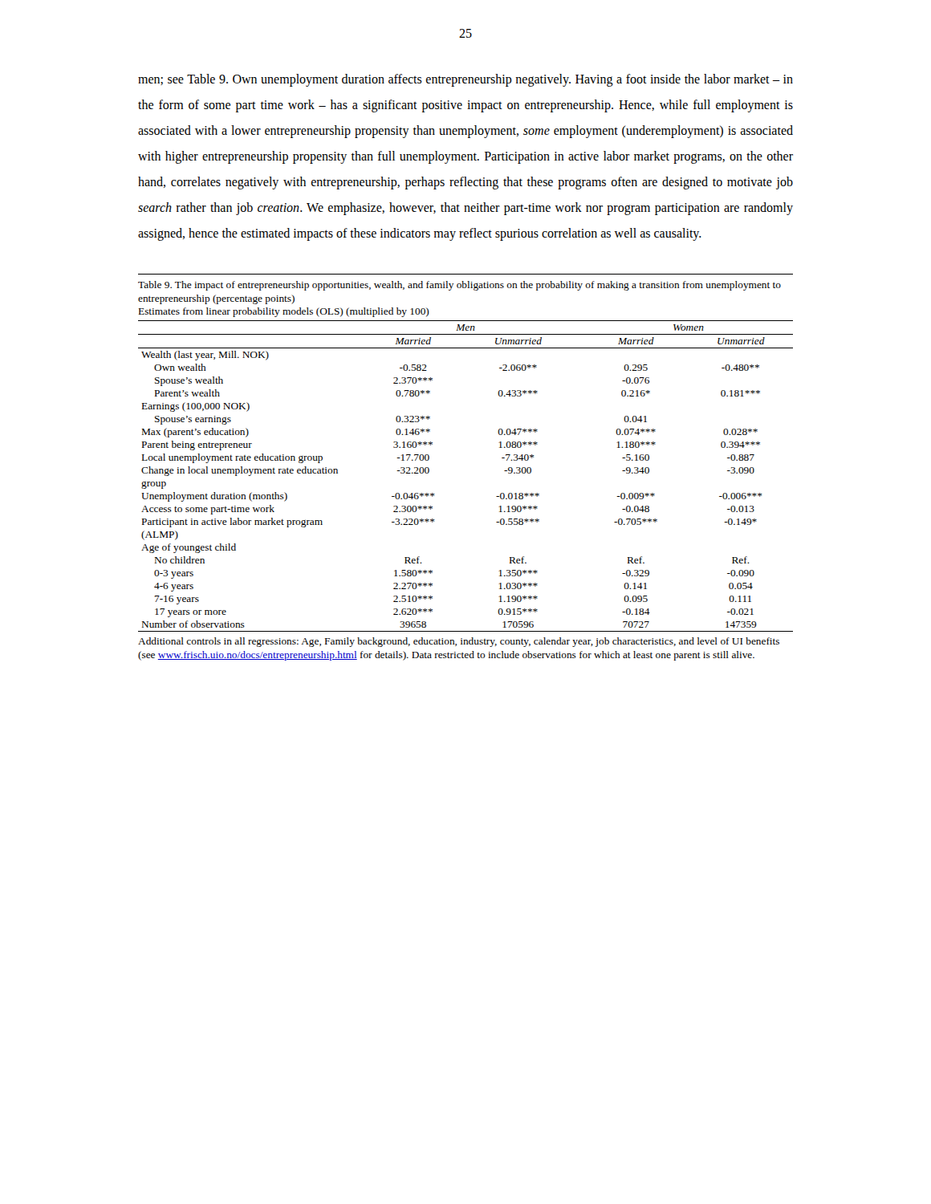25
men; see Table 9. Own unemployment duration affects entrepreneurship negatively. Having a foot inside the labor market – in the form of some part time work – has a significant positive impact on entrepreneurship. Hence, while full employment is associated with a lower entrepreneurship propensity than unemployment, some employment (underemployment) is associated with higher entrepreneurship propensity than full unemployment. Participation in active labor market programs, on the other hand, correlates negatively with entrepreneurship, perhaps reflecting that these programs often are designed to motivate job search rather than job creation. We emphasize, however, that neither part-time work nor program participation are randomly assigned, hence the estimated impacts of these indicators may reflect spurious correlation as well as causality.
Table 9. The impact of entrepreneurship opportunities, wealth, and family obligations on the probability of making a transition from unemployment to entrepreneurship (percentage points)
Estimates from linear probability models (OLS) (multiplied by 100)
| | Men | | Women |
| --- | --- | --- | --- |
| | Married | Unmarried | | Married | Unmarried |
| Wealth (last year, Mill. NOK) | | | | | |
| Own wealth | -0.582 | -2.060** | | 0.295 | -0.480** |
| Spouse’s wealth | 2.370*** | | | -0.076 | |
| Parent’s wealth | 0.780** | 0.433*** | | 0.216* | 0.181*** |
| Earnings (100,000 NOK) | | | | | |
| Spouse’s earnings | 0.323** | | | 0.041 | |
| Max (parent’s education) | 0.146** | 0.047*** | | 0.074*** | 0.028** |
| Parent being entrepreneur | 3.160*** | 1.080*** | | 1.180*** | 0.394*** |
| Local unemployment rate education group | -17.700 | -7.340* | | -5.160 | -0.887 |
| Change in local unemployment rate education group | -32.200 | -9.300 | | -9.340 | -3.090 |
| Unemployment duration (months) | -0.046*** | -0.018*** | | -0.009** | -0.006*** |
| Access to some part-time work | 2.300*** | 1.190*** | | -0.048 | -0.013 |
| Participant in active labor market program (ALMP) | -3.220*** | -0.558*** | | -0.705*** | -0.149* |
| Age of youngest child | | | | | |
| No children | Ref. | Ref. | | Ref. | Ref. |
| 0-3 years | 1.580*** | 1.350*** | | -0.329 | -0.090 |
| 4-6 years | 2.270*** | 1.030*** | | 0.141 | 0.054 |
| 7-16 years | 2.510*** | 1.190*** | | 0.095 | 0.111 |
| 17 years or more | 2.620*** | 0.915*** | | -0.184 | -0.021 |
| Number of observations | 39658 | 170596 | | 70727 | 147359 |
Additional controls in all regressions: Age, Family background, education, industry, county, calendar year, job characteristics, and level of UI benefits (see www.frisch.uio.no/docs/entrepreneurship.html for details). Data restricted to include observations for which at least one parent is still alive.